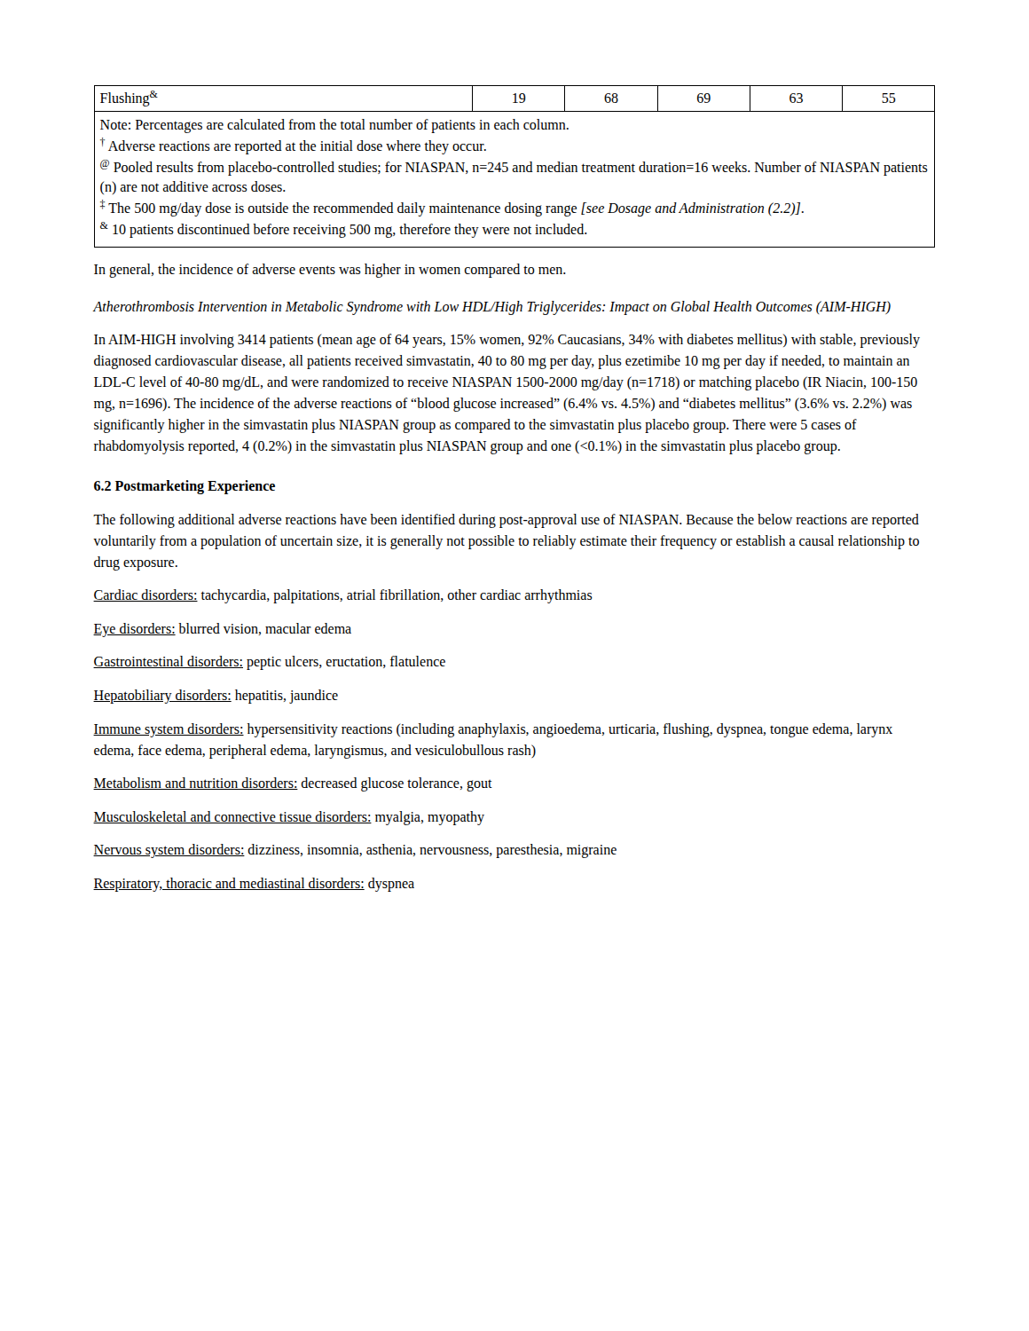| Flushing & | 19 | 68 | 69 | 63 | 55 |
Note: Percentages are calculated from the total number of patients in each column.
† Adverse reactions are reported at the initial dose where they occur.
@ Pooled results from placebo-controlled studies; for NIASPAN, n=245 and median treatment duration=16 weeks. Number of NIASPAN patients (n) are not additive across doses.
‡ The 500 mg/day dose is outside the recommended daily maintenance dosing range [see Dosage and Administration (2.2)].
& 10 patients discontinued before receiving 500 mg, therefore they were not included.
In general, the incidence of adverse events was higher in women compared to men.
Atherothrombosis Intervention in Metabolic Syndrome with Low HDL/High Triglycerides: Impact on Global Health Outcomes (AIM-HIGH)
In AIM-HIGH involving 3414 patients (mean age of 64 years, 15% women, 92% Caucasians, 34% with diabetes mellitus) with stable, previously diagnosed cardiovascular disease, all patients received simvastatin, 40 to 80 mg per day, plus ezetimibe 10 mg per day if needed, to maintain an LDL-C level of 40-80 mg/dL, and were randomized to receive NIASPAN 1500-2000 mg/day (n=1718) or matching placebo (IR Niacin, 100-150 mg, n=1696). The incidence of the adverse reactions of “blood glucose increased” (6.4% vs. 4.5%) and “diabetes mellitus” (3.6% vs. 2.2%) was significantly higher in the simvastatin plus NIASPAN group as compared to the simvastatin plus placebo group. There were 5 cases of rhabdomyolysis reported, 4 (0.2%) in the simvastatin plus NIASPAN group and one (<0.1%) in the simvastatin plus placebo group.
6.2 Postmarketing Experience
The following additional adverse reactions have been identified during post-approval use of NIASPAN. Because the below reactions are reported voluntarily from a population of uncertain size, it is generally not possible to reliably estimate their frequency or establish a causal relationship to drug exposure.
Cardiac disorders: tachycardia, palpitations, atrial fibrillation, other cardiac arrhythmias
Eye disorders: blurred vision, macular edema
Gastrointestinal disorders: peptic ulcers, eructation, flatulence
Hepatobiliary disorders: hepatitis, jaundice
Immune system disorders: hypersensitivity reactions (including anaphylaxis, angioedema, urticaria, flushing, dyspnea, tongue edema, larynx edema, face edema, peripheral edema, laryngismus, and vesiculobullous rash)
Metabolism and nutrition disorders: decreased glucose tolerance, gout
Musculoskeletal and connective tissue disorders: myalgia, myopathy
Nervous system disorders: dizziness, insomnia, asthenia, nervousness, paresthesia, migraine
Respiratory, thoracic and mediastinal disorders: dyspnea